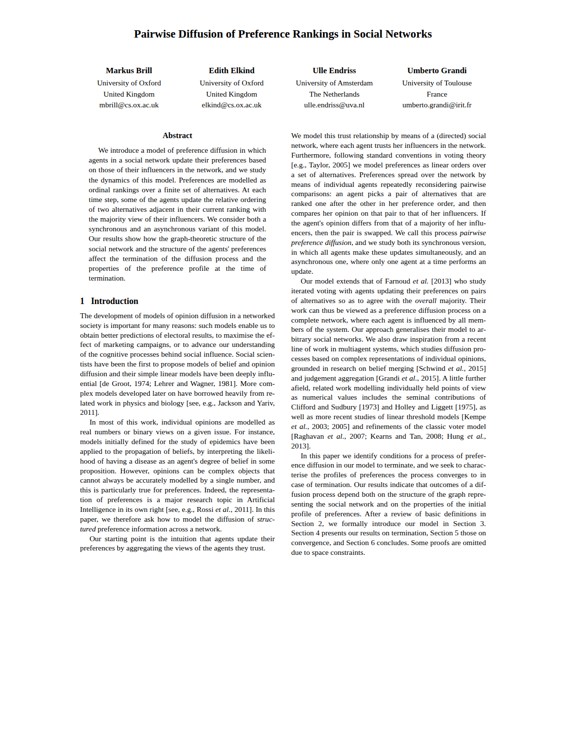Pairwise Diffusion of Preference Rankings in Social Networks
Markus Brill University of Oxford
United Kingdom
mbrill@cs.ox.ac.uk
Edith Elkind University of Oxford
United Kingdom
elkind@cs.ox.ac.uk
Ulle Endriss University of Amsterdam
The Netherlands
ulle.endriss@uva.nl
Umberto Grandi University of Toulouse
France
umberto.grandi@irit.fr
Abstract
We introduce a model of preference diffusion in which agents in a social network update their preferences based on those of their influencers in the network, and we study the dynamics of this model. Preferences are modelled as ordinal rankings over a finite set of alternatives. At each time step, some of the agents update the relative ordering of two alternatives adjacent in their current ranking with the majority view of their influencers. We consider both a synchronous and an asynchronous variant of this model. Our results show how the graph-theoretic structure of the social network and the structure of the agents' preferences affect the termination of the diffusion process and the properties of the preference profile at the time of termination.
1 Introduction
The development of models of opinion diffusion in a networked society is important for many reasons: such models enable us to obtain better predictions of electoral results, to maximise the effect of marketing campaigns, or to advance our understanding of the cognitive processes behind social influence. Social scientists have been the first to propose models of belief and opinion diffusion and their simple linear models have been deeply influential [de Groot, 1974; Lehrer and Wagner, 1981]. More complex models developed later on have borrowed heavily from related work in physics and biology [see, e.g., Jackson and Yariv, 2011].
In most of this work, individual opinions are modelled as real numbers or binary views on a given issue. For instance, models initially defined for the study of epidemics have been applied to the propagation of beliefs, by interpreting the likelihood of having a disease as an agent's degree of belief in some proposition. However, opinions can be complex objects that cannot always be accurately modelled by a single number, and this is particularly true for preferences. Indeed, the representation of preferences is a major research topic in Artificial Intelligence in its own right [see, e.g., Rossi et al., 2011]. In this paper, we therefore ask how to model the diffusion of structured preference information across a network.
Our starting point is the intuition that agents update their preferences by aggregating the views of the agents they trust.
We model this trust relationship by means of a (directed) social network, where each agent trusts her influencers in the network. Furthermore, following standard conventions in voting theory [e.g., Taylor, 2005] we model preferences as linear orders over a set of alternatives. Preferences spread over the network by means of individual agents repeatedly reconsidering pairwise comparisons: an agent picks a pair of alternatives that are ranked one after the other in her preference order, and then compares her opinion on that pair to that of her influencers. If the agent's opinion differs from that of a majority of her influencers, then the pair is swapped. We call this process pairwise preference diffusion, and we study both its synchronous version, in which all agents make these updates simultaneously, and an asynchronous one, where only one agent at a time performs an update.
Our model extends that of Farnoud et al. [2013] who study iterated voting with agents updating their preferences on pairs of alternatives so as to agree with the overall majority. Their work can thus be viewed as a preference diffusion process on a complete network, where each agent is influenced by all members of the system. Our approach generalises their model to arbitrary social networks. We also draw inspiration from a recent line of work in multiagent systems, which studies diffusion processes based on complex representations of individual opinions, grounded in research on belief merging [Schwind et al., 2015] and judgement aggregation [Grandi et al., 2015]. A little further afield, related work modelling individually held points of view as numerical values includes the seminal contributions of Clifford and Sudbury [1973] and Holley and Liggett [1975], as well as more recent studies of linear threshold models [Kempe et al., 2003; 2005] and refinements of the classic voter model [Raghavan et al., 2007; Kearns and Tan, 2008; Hung et al., 2013].
In this paper we identify conditions for a process of preference diffusion in our model to terminate, and we seek to characterise the profiles of preferences the process converges to in case of termination. Our results indicate that outcomes of a diffusion process depend both on the structure of the graph representing the social network and on the properties of the initial profile of preferences. After a review of basic definitions in Section 2, we formally introduce our model in Section 3. Section 4 presents our results on termination, Section 5 those on convergence, and Section 6 concludes. Some proofs are omitted due to space constraints.